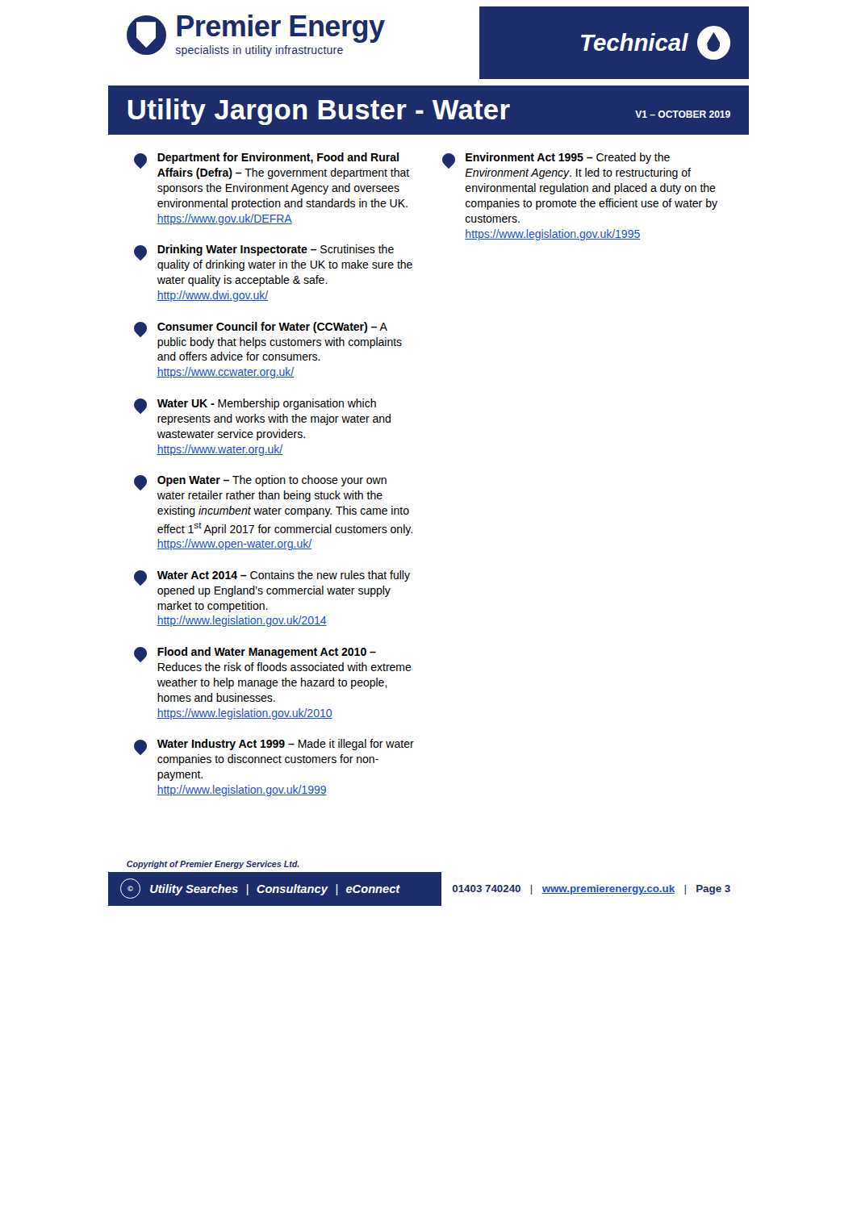Premier Energy
specialists in utility infrastructure
Technical
Utility Jargon Buster - Water
V1 – OCTOBER 2019
Department for Environment, Food and Rural Affairs (Defra) – The government department that sponsors the Environment Agency and oversees environmental protection and standards in the UK.
https://www.gov.uk/DEFRA
Drinking Water Inspectorate – Scrutinises the quality of drinking water in the UK to make sure the water quality is acceptable & safe.
http://www.dwi.gov.uk/
Consumer Council for Water (CCWater) – A public body that helps customers with complaints and offers advice for consumers.
https://www.ccwater.org.uk/
Water UK - Membership organisation which represents and works with the major water and wastewater service providers.
https://www.water.org.uk/
Open Water – The option to choose your own water retailer rather than being stuck with the existing incumbent water company. This came into effect 1st April 2017 for commercial customers only. https://www.open-water.org.uk/
Water Act 2014 – Contains the new rules that fully opened up England’s commercial water supply market to competition.
http://www.legislation.gov.uk/2014
Flood and Water Management Act 2010 – Reduces the risk of floods associated with extreme weather to help manage the hazard to people, homes and businesses.
https://www.legislation.gov.uk/2010
Water Industry Act 1999 – Made it illegal for water companies to disconnect customers for non-payment.
http://www.legislation.gov.uk/1999
Environment Act 1995 – Created by the Environment Agency. It led to restructuring of environmental regulation and placed a duty on the companies to promote the efficient use of water by customers.
https://www.legislation.gov.uk/1995
Copyright of Premier Energy Services Ltd.
© Utility Searches|Consultancy|eConnect
01403 740240|www.premierenergy.co.uk|Page 3